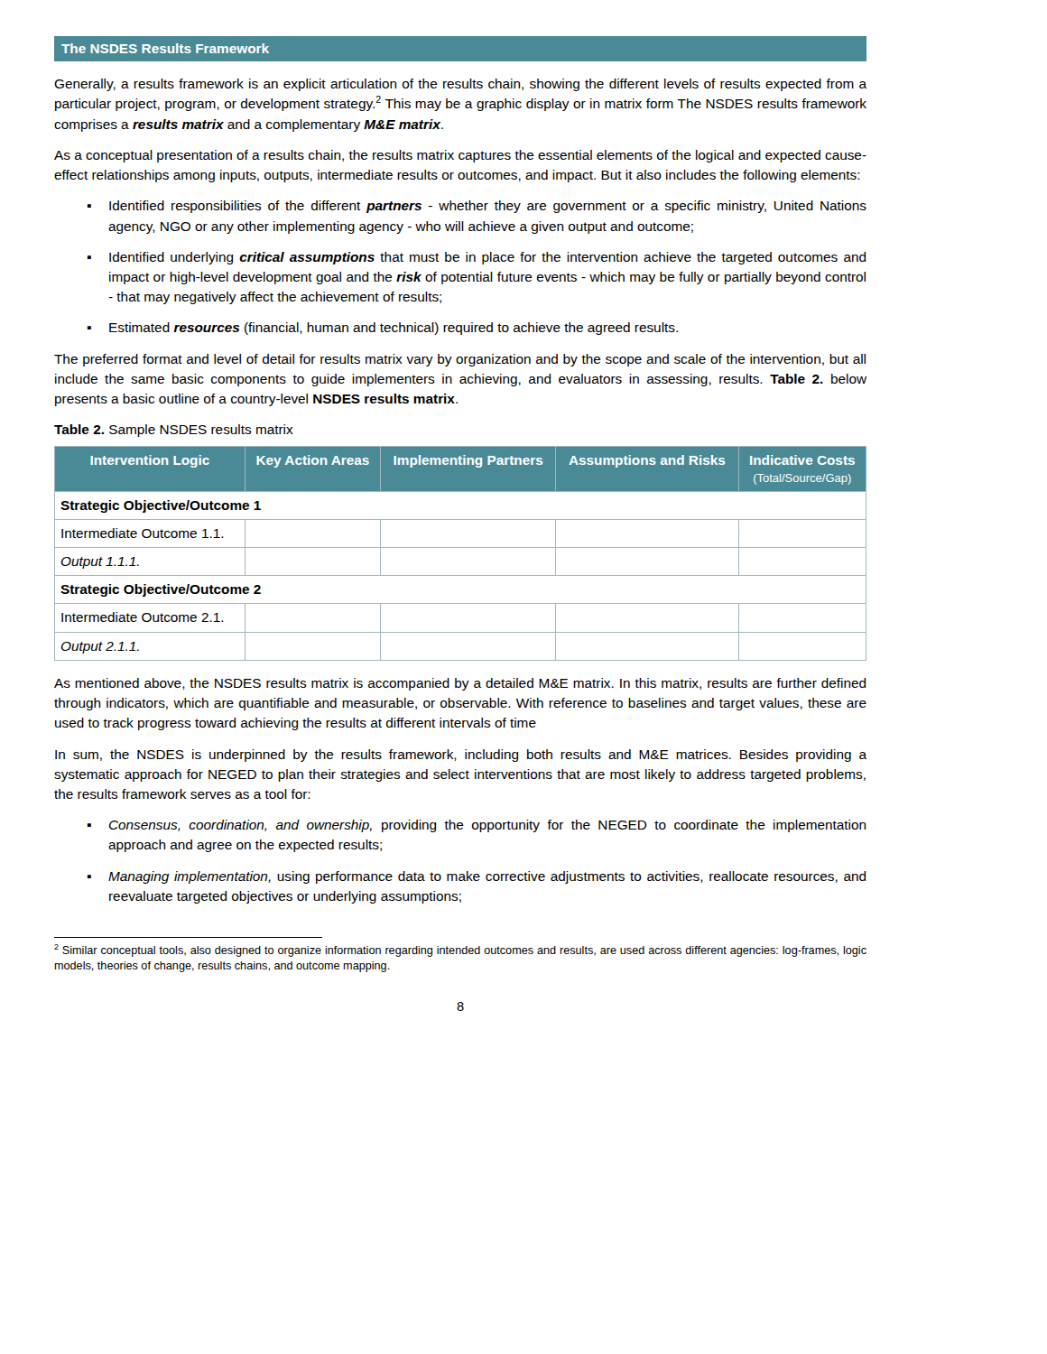The NSDES Results Framework
Generally, a results framework is an explicit articulation of the results chain, showing the different levels of results expected from a particular project, program, or development strategy.2 This may be a graphic display or in matrix form The NSDES results framework comprises a results matrix and a complementary M&E matrix.
As a conceptual presentation of a results chain, the results matrix captures the essential elements of the logical and expected cause-effect relationships among inputs, outputs, intermediate results or outcomes, and impact. But it also includes the following elements:
Identified responsibilities of the different partners - whether they are government or a specific ministry, United Nations agency, NGO or any other implementing agency - who will achieve a given output and outcome;
Identified underlying critical assumptions that must be in place for the intervention achieve the targeted outcomes and impact or high-level development goal and the risk of potential future events - which may be fully or partially beyond control - that may negatively affect the achievement of results;
Estimated resources (financial, human and technical) required to achieve the agreed results.
The preferred format and level of detail for results matrix vary by organization and by the scope and scale of the intervention, but all include the same basic components to guide implementers in achieving, and evaluators in assessing, results. Table 2. below presents a basic outline of a country-level NSDES results matrix.
Table 2. Sample NSDES results matrix
| Intervention Logic | Key Action Areas | Implementing Partners | Assumptions and Risks | Indicative Costs (Total/Source/Gap) |
| --- | --- | --- | --- | --- |
| Strategic Objective/Outcome 1 |
| Intermediate Outcome 1.1. | | | | |
| Output 1.1.1. | | | | |
| Strategic Objective/Outcome 2 |
| Intermediate Outcome 2.1. | | | | |
| Output 2.1.1. | | | | |
As mentioned above, the NSDES results matrix is accompanied by a detailed M&E matrix. In this matrix, results are further defined through indicators, which are quantifiable and measurable, or observable. With reference to baselines and target values, these are used to track progress toward achieving the results at different intervals of time
In sum, the NSDES is underpinned by the results framework, including both results and M&E matrices. Besides providing a systematic approach for NEGED to plan their strategies and select interventions that are most likely to address targeted problems, the results framework serves as a tool for:
Consensus, coordination, and ownership, providing the opportunity for the NEGED to coordinate the implementation approach and agree on the expected results;
Managing implementation, using performance data to make corrective adjustments to activities, reallocate resources, and reevaluate targeted objectives or underlying assumptions;
2 Similar conceptual tools, also designed to organize information regarding intended outcomes and results, are used across different agencies: log-frames, logic models, theories of change, results chains, and outcome mapping.
8